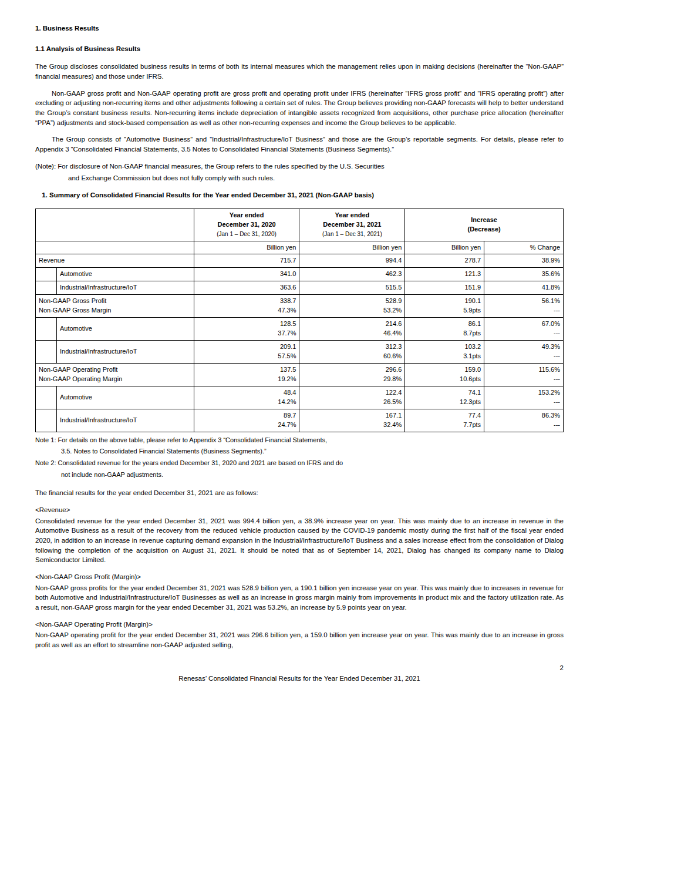1. Business Results
1.1 Analysis of Business Results
The Group discloses consolidated business results in terms of both its internal measures which the management relies upon in making decisions (hereinafter the “Non-GAAP” financial measures) and those under IFRS.
Non-GAAP gross profit and Non-GAAP operating profit are gross profit and operating profit under IFRS (hereinafter “IFRS gross profit” and “IFRS operating profit”) after excluding or adjusting non-recurring items and other adjustments following a certain set of rules. The Group believes providing non-GAAP forecasts will help to better understand the Group’s constant business results. Non-recurring items include depreciation of intangible assets recognized from acquisitions, other purchase price allocation (hereinafter “PPA”) adjustments and stock-based compensation as well as other non-recurring expenses and income the Group believes to be applicable.
The Group consists of “Automotive Business” and “Industrial/Infrastructure/IoT Business” and those are the Group’s reportable segments. For details, please refer to Appendix 3 “Consolidated Financial Statements, 3.5 Notes to Consolidated Financial Statements (Business Segments).”
(Note): For disclosure of Non-GAAP financial measures, the Group refers to the rules specified by the U.S. Securities
and Exchange Commission but does not fully comply with such rules.
Summary of Consolidated Financial Results for the Year ended December 31, 2021 (Non-GAAP basis)
| | Year ended December 31, 2020 (Jan 1 – Dec 31, 2020) | Year ended December 31, 2021 (Jan 1 – Dec 31, 2021) | Increase (Decrease) |
| --- | --- | --- | --- |
| | Billion yen | Billion yen | Billion yen | % Change |
| Revenue | 715.7 | 994.4 | 278.7 | 38.9% |
| | Automotive | 341.0 | 462.3 | 121.3 | 35.6% |
| | Industrial/Infrastructure/IoT | 363.6 | 515.5 | 151.9 | 41.8% |
| Non-GAAP Gross Profit Non-GAAP Gross Margin | 338.7 47.3% | 528.9 53.2% | 190.1 5.9pts | 56.1% --- |
| | Automotive | 128.5 37.7% | 214.6 46.4% | 86.1 8.7pts | 67.0% --- |
| | Industrial/Infrastructure/IoT | 209.1 57.5% | 312.3 60.6% | 103.2 3.1pts | 49.3% --- |
| Non-GAAP Operating Profit Non-GAAP Operating Margin | 137.5 19.2% | 296.6 29.8% | 159.0 10.6pts | 115.6% --- |
| | Automotive | 48.4 14.2% | 122.4 26.5% | 74.1 12.3pts | 153.2% --- |
| | Industrial/Infrastructure/IoT | 89.7 24.7% | 167.1 32.4% | 77.4 7.7pts | 86.3% --- |
Note 1: For details on the above table, please refer to Appendix 3 “Consolidated Financial Statements,
3.5. Notes to Consolidated Financial Statements (Business Segments).”
Note 2: Consolidated revenue for the years ended December 31, 2020 and 2021 are based on IFRS and do
not include non-GAAP adjustments.
The financial results for the year ended December 31, 2021 are as follows:
<Revenue>
Consolidated revenue for the year ended December 31, 2021 was 994.4 billion yen, a 38.9% increase year on year. This was mainly due to an increase in revenue in the Automotive Business as a result of the recovery from the reduced vehicle production caused by the COVID-19 pandemic mostly during the first half of the fiscal year ended 2020, in addition to an increase in revenue capturing demand expansion in the Industrial/Infrastructure/IoT Business and a sales increase effect from the consolidation of Dialog following the completion of the acquisition on August 31, 2021. It should be noted that as of September 14, 2021, Dialog has changed its company name to Dialog Semiconductor Limited.
<Non-GAAP Gross Profit (Margin)>
Non-GAAP gross profits for the year ended December 31, 2021 was 528.9 billion yen, a 190.1 billion yen increase year on year. This was mainly due to increases in revenue for both Automotive and Industrial/Infrastructure/IoT Businesses as well as an increase in gross margin mainly from improvements in product mix and the factory utilization rate. As a result, non-GAAP gross margin for the year ended December 31, 2021 was 53.2%, an increase by 5.9 points year on year.
<Non-GAAP Operating Profit (Margin)>
Non-GAAP operating profit for the year ended December 31, 2021 was 296.6 billion yen, a 159.0 billion yen increase year on year. This was mainly due to an increase in gross profit as well as an effort to streamline non-GAAP adjusted selling,
2 Renesas’ Consolidated Financial Results for the Year Ended December 31, 2021